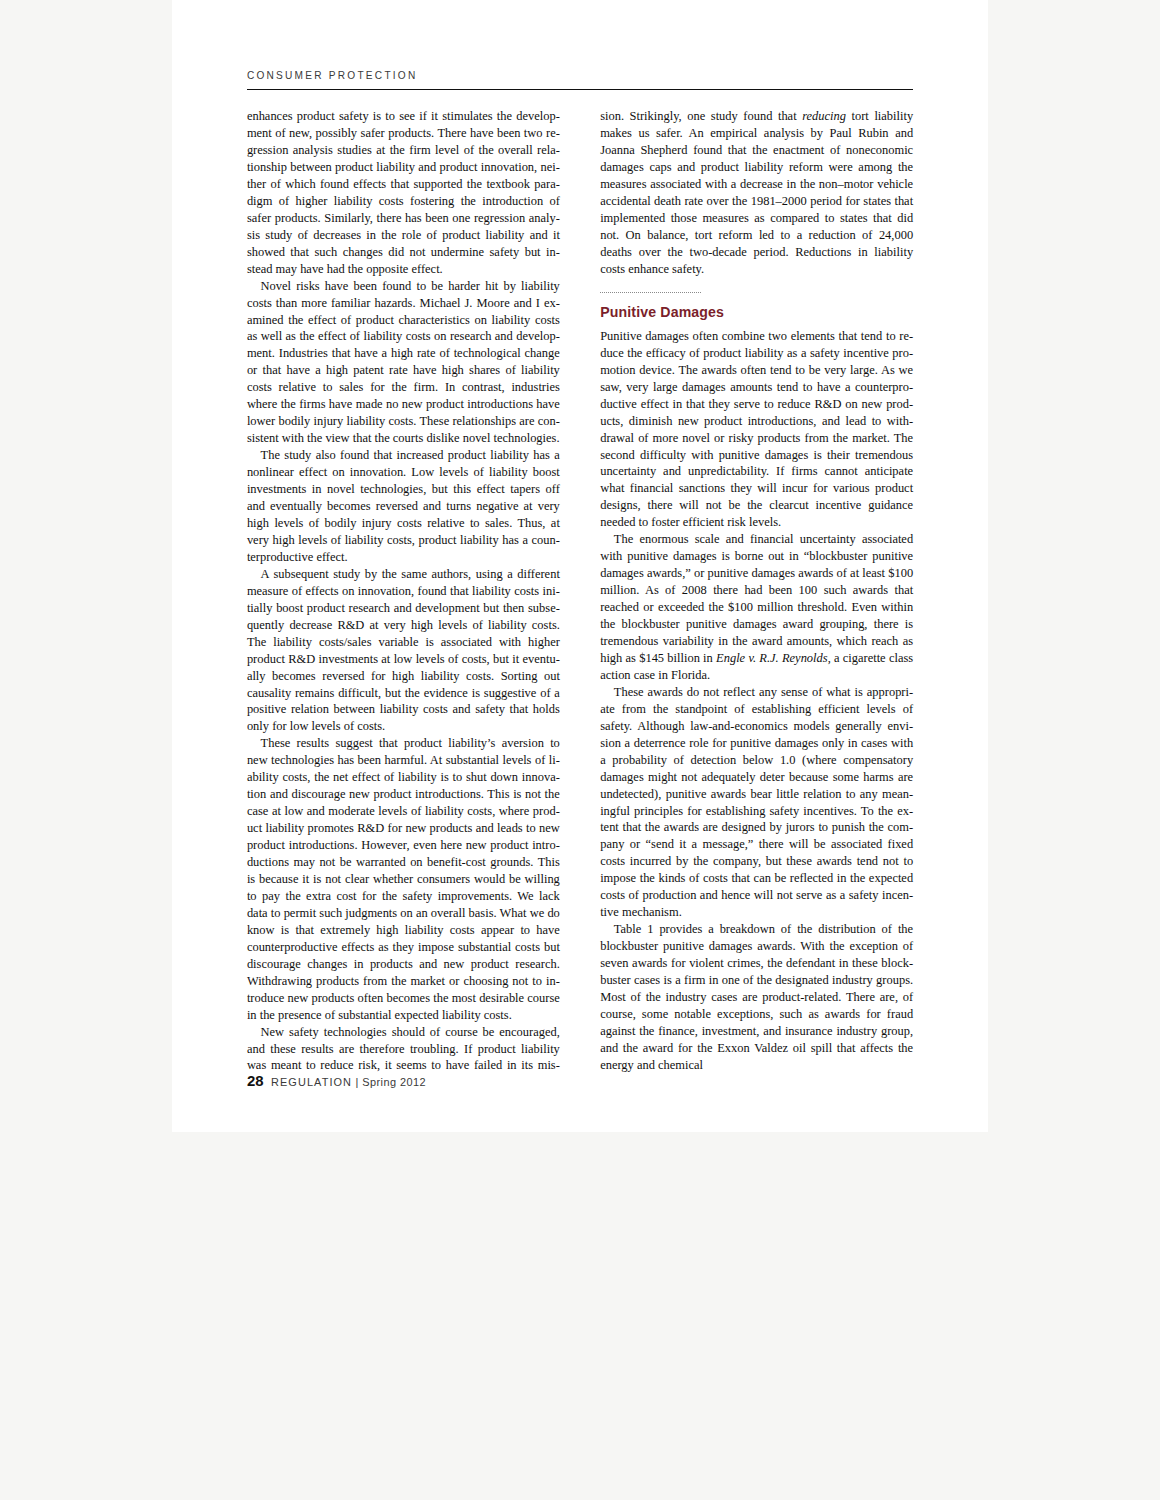Consumer Protection
enhances product safety is to see if it stimulates the development of new, possibly safer products. There have been two regression analysis studies at the firm level of the overall relationship between product liability and product innovation, neither of which found effects that supported the textbook paradigm of higher liability costs fostering the introduction of safer products. Similarly, there has been one regression analysis study of decreases in the role of product liability and it showed that such changes did not undermine safety but instead may have had the opposite effect.
Novel risks have been found to be harder hit by liability costs than more familiar hazards. Michael J. Moore and I examined the effect of product characteristics on liability costs as well as the effect of liability costs on research and development. Industries that have a high rate of technological change or that have a high patent rate have high shares of liability costs relative to sales for the firm. In contrast, industries where the firms have made no new product introductions have lower bodily injury liability costs. These relationships are consistent with the view that the courts dislike novel technologies.
The study also found that increased product liability has a nonlinear effect on innovation. Low levels of liability boost investments in novel technologies, but this effect tapers off and eventually becomes reversed and turns negative at very high levels of bodily injury costs relative to sales. Thus, at very high levels of liability costs, product liability has a counterproductive effect.
A subsequent study by the same authors, using a different measure of effects on innovation, found that liability costs initially boost product research and development but then subsequently decrease R&D at very high levels of liability costs. The liability costs/sales variable is associated with higher product R&D investments at low levels of costs, but it eventually becomes reversed for high liability costs. Sorting out causality remains difficult, but the evidence is suggestive of a positive relation between liability costs and safety that holds only for low levels of costs.
These results suggest that product liability’s aversion to new technologies has been harmful. At substantial levels of liability costs, the net effect of liability is to shut down innovation and discourage new product introductions. This is not the case at low and moderate levels of liability costs, where product liability promotes R&D for new products and leads to new product introductions. However, even here new product introductions may not be warranted on benefit-cost grounds. This is because it is not clear whether consumers would be willing to pay the extra cost for the safety improvements. We lack data to permit such judgments on an overall basis. What we do know is that extremely high liability costs appear to have counterproductive effects as they impose substantial costs but discourage changes in products and new product research. Withdrawing products from the market or choosing not to introduce new products often becomes the most desirable course in the presence of substantial expected liability costs.
New safety technologies should of course be encouraged, and these results are therefore troubling. If product liability was meant to reduce risk, it seems to have failed in its mission. Strikingly, one study found that reducing tort liability makes us safer. An empirical analysis by Paul Rubin and Joanna Shepherd found that the enactment of noneconomic damages caps and product liability reform were among the measures associated with a decrease in the non–motor vehicle accidental death rate over the 1981–2000 period for states that implemented those measures as compared to states that did not. On balance, tort reform led to a reduction of 24,000 deaths over the two-decade period. Reductions in liability costs enhance safety.
Punitive Damages
Punitive damages often combine two elements that tend to reduce the efficacy of product liability as a safety incentive promotion device. The awards often tend to be very large. As we saw, very large damages amounts tend to have a counterproductive effect in that they serve to reduce R&D on new products, diminish new product introductions, and lead to withdrawal of more novel or risky products from the market. The second difficulty with punitive damages is their tremendous uncertainty and unpredictability. If firms cannot anticipate what financial sanctions they will incur for various product designs, there will not be the clearcut incentive guidance needed to foster efficient risk levels.
The enormous scale and financial uncertainty associated with punitive damages is borne out in “blockbuster punitive damages awards,” or punitive damages awards of at least $100 million. As of 2008 there had been 100 such awards that reached or exceeded the $100 million threshold. Even within the blockbuster punitive damages award grouping, there is tremendous variability in the award amounts, which reach as high as $145 billion in Engle v. R.J. Reynolds, a cigarette class action case in Florida.
These awards do not reflect any sense of what is appropriate from the standpoint of establishing efficient levels of safety. Although law-and-economics models generally envision a deterrence role for punitive damages only in cases with a probability of detection below 1.0 (where compensatory damages might not adequately deter because some harms are undetected), punitive awards bear little relation to any meaningful principles for establishing safety incentives. To the extent that the awards are designed by jurors to punish the company or “send it a message,” there will be associated fixed costs incurred by the company, but these awards tend not to impose the kinds of costs that can be reflected in the expected costs of production and hence will not serve as a safety incentive mechanism.
Table 1 provides a breakdown of the distribution of the blockbuster punitive damages awards. With the exception of seven awards for violent crimes, the defendant in these blockbuster cases is a firm in one of the designated industry groups. Most of the industry cases are product-related. There are, of course, some notable exceptions, such as awards for fraud against the finance, investment, and insurance industry group, and the award for the Exxon Valdez oil spill that affects the energy and chemical
28 Regulation | Spring 2012